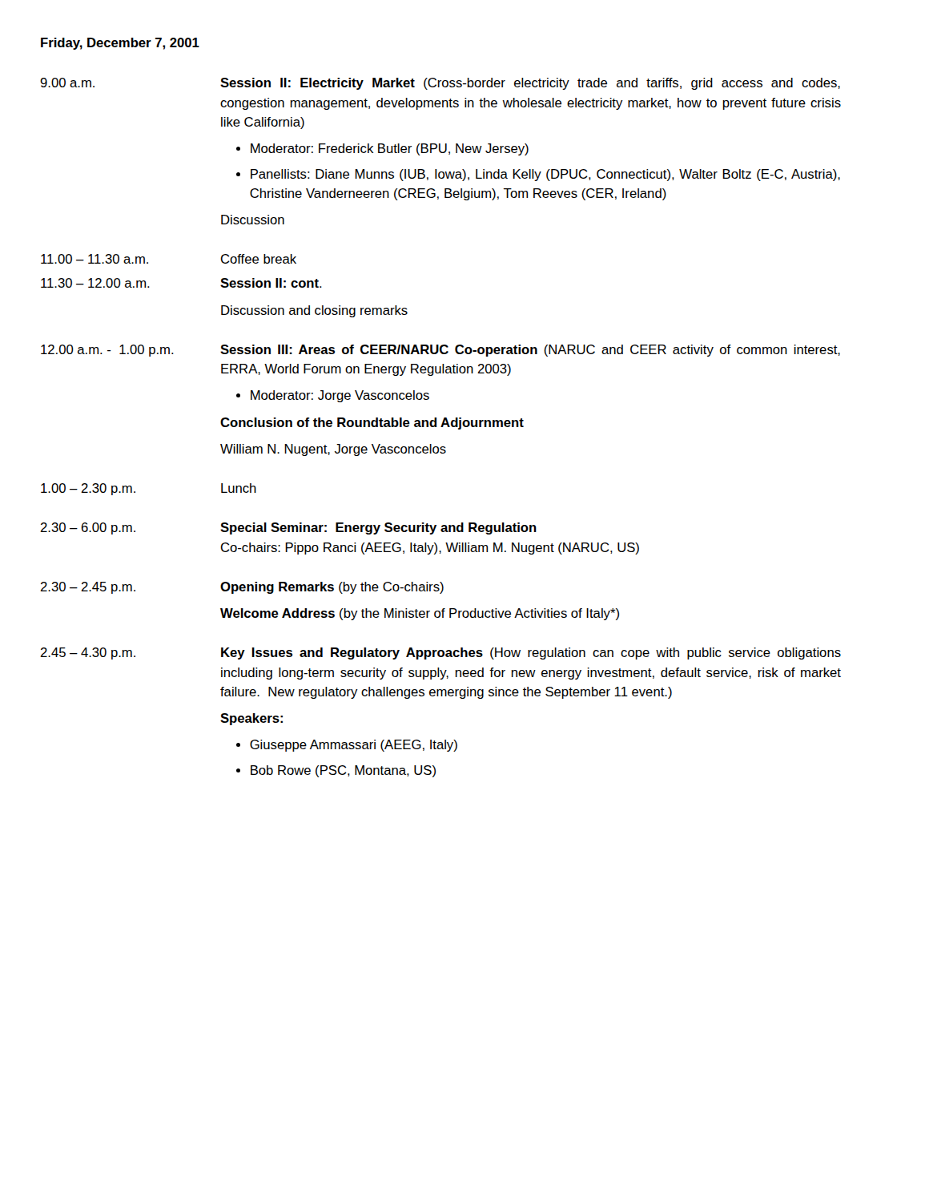Friday, December 7, 2001
| 9.00 a.m. | Session II: Electricity Market (Cross-border electricity trade and tariffs, grid access and codes, congestion management, developments in the wholesale electricity market, how to prevent future crisis like California) Moderator: Frederick Butler (BPU, New Jersey) Panellists: Diane Munns (IUB, Iowa), Linda Kelly (DPUC, Connecticut), Walter Boltz (E-C, Austria), Christine Vanderneeren (CREG, Belgium), Tom Reeves (CER, Ireland) Discussion |
| 11.00 – 11.30 a.m. | Coffee break |
| 11.30 – 12.00 a.m. | Session II: cont . Discussion and closing remarks |
| 12.00 a.m. - 1.00 p.m. | Session III: Areas of CEER/NARUC Co-operation (NARUC and CEER activity of common interest, ERRA, World Forum on Energy Regulation 2003) Moderator: Jorge Vasconcelos Conclusion of the Roundtable and Adjournment William N. Nugent, Jorge Vasconcelos |
| 1.00 – 2.30 p.m. | Lunch |
| 2.30 – 6.00 p.m. | Special Seminar: Energy Security and Regulation Co-chairs: Pippo Ranci (AEEG, Italy), William M. Nugent (NARUC, US) |
| 2.30 – 2.45 p.m. | Opening Remarks (by the Co-chairs) Welcome Address (by the Minister of Productive Activities of Italy*) |
| 2.45 – 4.30 p.m. | Key Issues and Regulatory Approaches (How regulation can cope with public service obligations including long-term security of supply, need for new energy investment, default service, risk of market failure. New regulatory challenges emerging since the September 11 event.) Speakers: Giuseppe Ammassari (AEEG, Italy) Bob Rowe (PSC, Montana, US) |